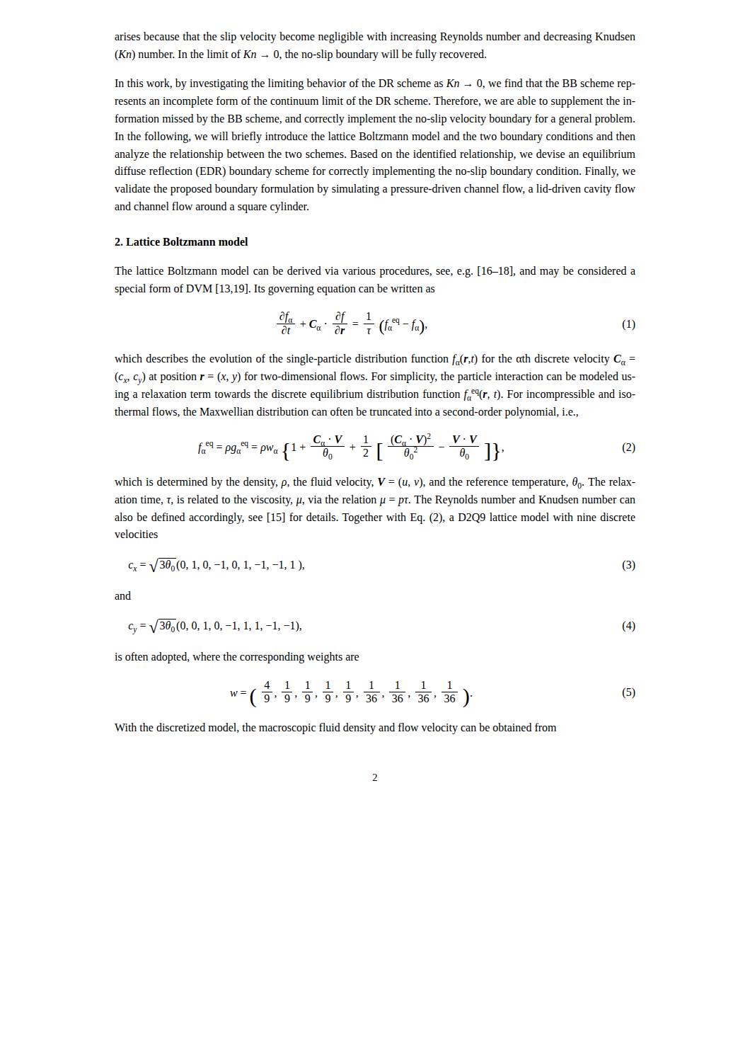arises because that the slip velocity become negligible with increasing Reynolds number and decreasing Knudsen (Kn) number. In the limit of Kn → 0, the no-slip boundary will be fully recovered.
In this work, by investigating the limiting behavior of the DR scheme as Kn → 0, we find that the BB scheme represents an incomplete form of the continuum limit of the DR scheme. Therefore, we are able to supplement the information missed by the BB scheme, and correctly implement the no-slip velocity boundary for a general problem. In the following, we will briefly introduce the lattice Boltzmann model and the two boundary conditions and then analyze the relationship between the two schemes. Based on the identified relationship, we devise an equilibrium diffuse reflection (EDR) boundary scheme for correctly implementing the no-slip boundary condition. Finally, we validate the proposed boundary formulation by simulating a pressure-driven channel flow, a lid-driven cavity flow and channel flow around a square cylinder.
2. Lattice Boltzmann model
The lattice Boltzmann model can be derived via various procedures, see, e.g. [16–18], and may be considered a special form of DVM [13,19]. Its governing equation can be written as
∂fα∂t + Cα · ∂f∂r = 1 τ (fαeq − fα),
(1)
which describes the evolution of the single-particle distribution function fα(r,t) for the αth discrete velocity Cα = (cx, cy) at position r = (x, y) for two-dimensional flows. For simplicity, the particle interaction can be modeled using a relaxation term towards the discrete equilibrium distribution function fαeq(r, t). For incompressible and isothermal flows, the Maxwellian distribution can often be truncated into a second-order polynomial, i.e.,
fαeq = ρgαeq = ρwα {1 + Cα · V θ0 + 12 [ (Cα · V)2 θ02 − V · V θ0 ]},
(2)
which is determined by the density, ρ, the fluid velocity, V = (u, v), and the reference temperature, θ0. The relaxation time, τ, is related to the viscosity, μ, via the relation μ = pτ. The Reynolds number and Knudsen number can also be defined accordingly, see [15] for details. Together with Eq. (2), a D2Q9 lattice model with nine discrete velocities
cx = √3θ0(0, 1, 0, −1, 0, 1, −1, −1, 1 ),
(3)
and
cy = √3θ0(0, 0, 1, 0, −1, 1, 1, −1, −1),
(4)
is often adopted, where the corresponding weights are
w = ( 49, 19, 19, 19, 19, 136, 136, 136, 136 ).
(5)
With the discretized model, the macroscopic fluid density and flow velocity can be obtained from
2